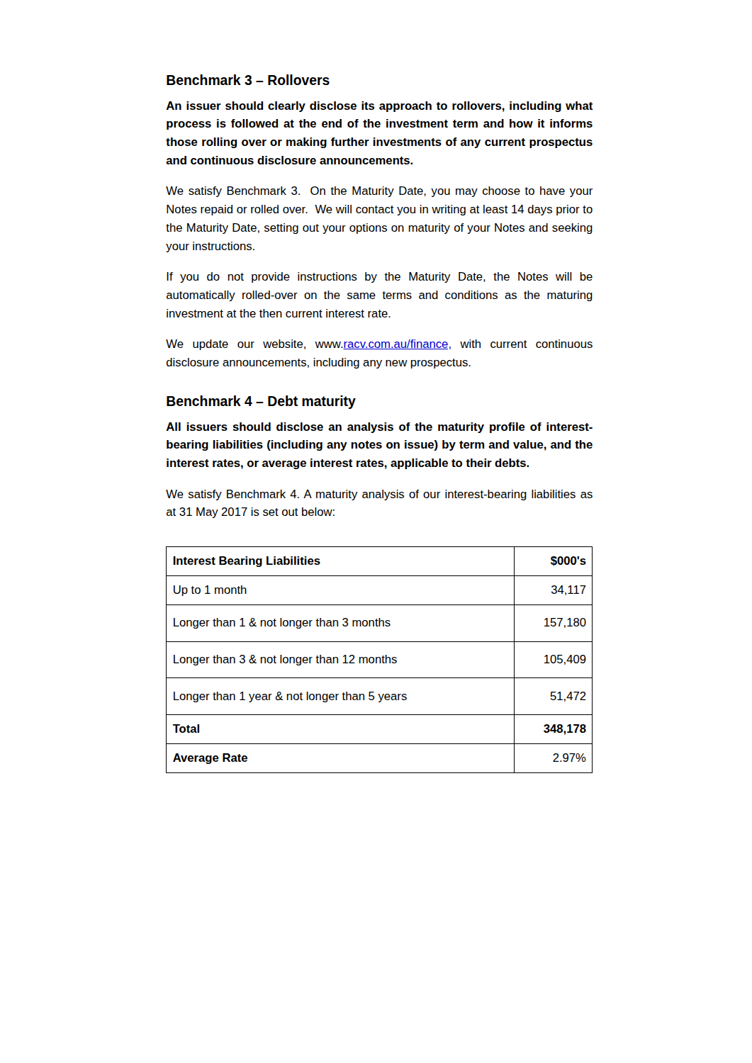Benchmark 3 – Rollovers
An issuer should clearly disclose its approach to rollovers, including what process is followed at the end of the investment term and how it informs those rolling over or making further investments of any current prospectus and continuous disclosure announcements.
We satisfy Benchmark 3. On the Maturity Date, you may choose to have your Notes repaid or rolled over. We will contact you in writing at least 14 days prior to the Maturity Date, setting out your options on maturity of your Notes and seeking your instructions.
If you do not provide instructions by the Maturity Date, the Notes will be automatically rolled-over on the same terms and conditions as the maturing investment at the then current interest rate.
We update our website, www.racv.com.au/finance, with current continuous disclosure announcements, including any new prospectus.
Benchmark 4 – Debt maturity
All issuers should disclose an analysis of the maturity profile of interest-bearing liabilities (including any notes on issue) by term and value, and the interest rates, or average interest rates, applicable to their debts.
We satisfy Benchmark 4. A maturity analysis of our interest-bearing liabilities as at 31 May 2017 is set out below:
| Interest Bearing Liabilities | $000's |
| --- | --- |
| Up to 1 month | 34,117 |
| Longer than 1 & not longer than 3 months | 157,180 |
| Longer than 3 & not longer than 12 months | 105,409 |
| Longer than 1 year & not longer than 5 years | 51,472 |
| Total | 348,178 |
| Average Rate | 2.97% |